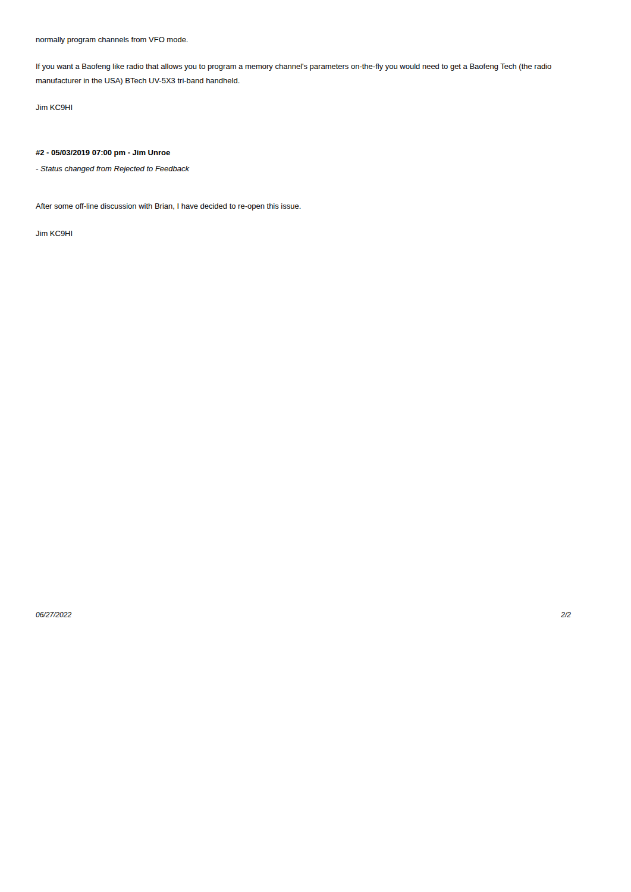normally program channels from VFO mode.
If you want a Baofeng like radio that allows you to program a memory channel's parameters on-the-fly you would need to get a Baofeng Tech (the radio manufacturer in the USA) BTech UV-5X3 tri-band handheld.
Jim KC9HI
#2 - 05/03/2019 07:00 pm - Jim Unroe
- Status changed from Rejected to Feedback
After some off-line discussion with Brian, I have decided to re-open this issue.
Jim KC9HI
06/27/2022 2/2